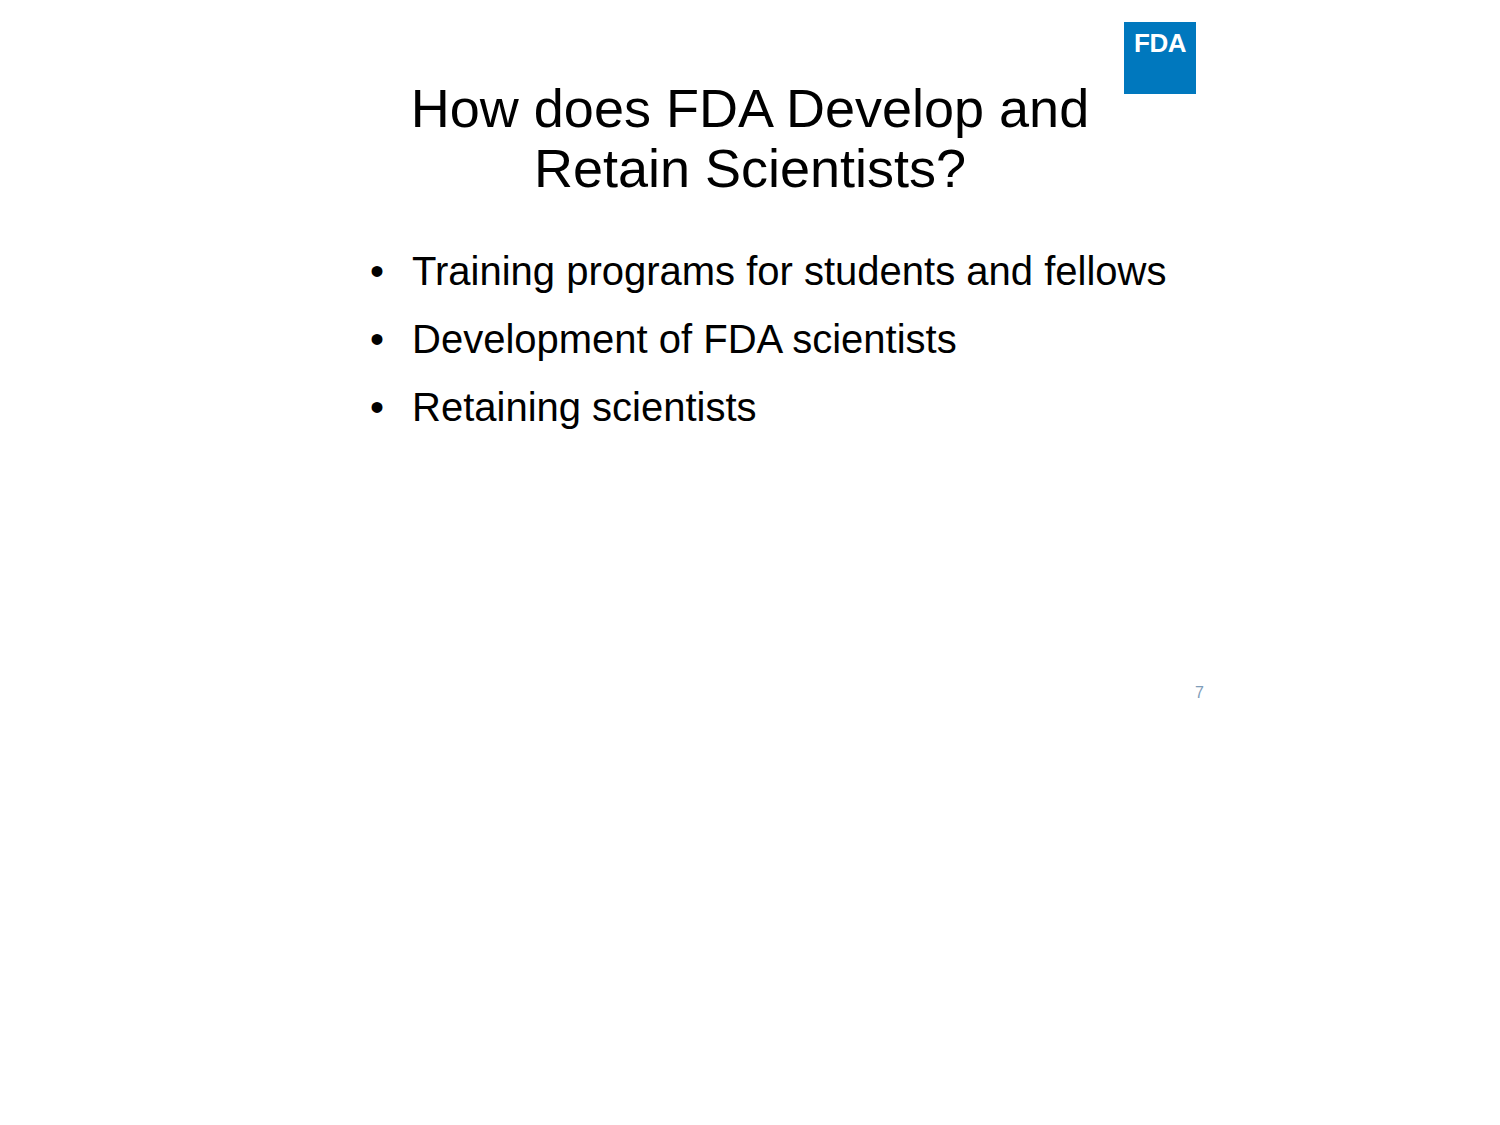FDA
How does FDA Develop and Retain Scientists?
Training programs for students and fellows
Development of FDA scientists
Retaining scientists
7